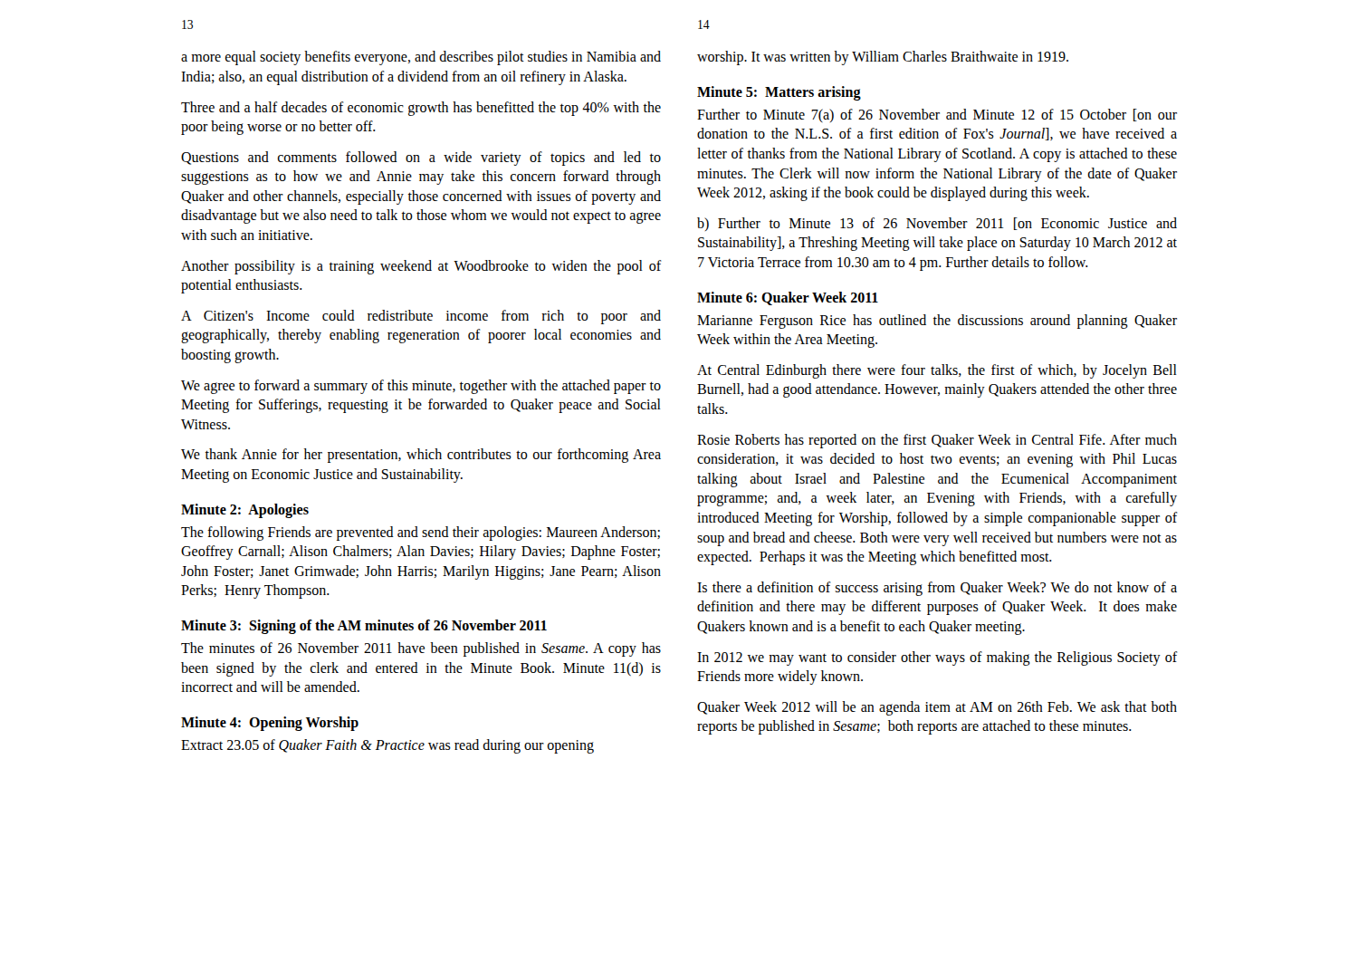13
a more equal society benefits everyone, and describes pilot studies in Namibia and India; also, an equal distribution of a dividend from an oil refinery in Alaska.
Three and a half decades of economic growth has benefitted the top 40% with the poor being worse or no better off.
Questions and comments followed on a wide variety of topics and led to suggestions as to how we and Annie may take this concern forward through Quaker and other channels, especially those concerned with issues of poverty and disadvantage but we also need to talk to those whom we would not expect to agree with such an initiative.
Another possibility is a training weekend at Woodbrooke to widen the pool of potential enthusiasts.
A Citizen's Income could redistribute income from rich to poor and geographically, thereby enabling regeneration of poorer local economies and boosting growth.
We agree to forward a summary of this minute, together with the attached paper to Meeting for Sufferings, requesting it be forwarded to Quaker peace and Social Witness.
We thank Annie for her presentation, which contributes to our forthcoming Area Meeting on Economic Justice and Sustainability.
Minute 2: Apologies
The following Friends are prevented and send their apologies: Maureen Anderson; Geoffrey Carnall; Alison Chalmers; Alan Davies; Hilary Davies; Daphne Foster; John Foster; Janet Grimwade; John Harris; Marilyn Higgins; Jane Pearn; Alison Perks; Henry Thompson.
Minute 3: Signing of the AM minutes of 26 November 2011
The minutes of 26 November 2011 have been published in Sesame. A copy has been signed by the clerk and entered in the Minute Book. Minute 11(d) is incorrect and will be amended.
Minute 4: Opening Worship
Extract 23.05 of Quaker Faith & Practice was read during our opening
14
worship. It was written by William Charles Braithwaite in 1919.
Minute 5: Matters arising
Further to Minute 7(a) of 26 November and Minute 12 of 15 October [on our donation to the N.L.S. of a first edition of Fox's Journal], we have received a letter of thanks from the National Library of Scotland. A copy is attached to these minutes. The Clerk will now inform the National Library of the date of Quaker Week 2012, asking if the book could be displayed during this week.
b) Further to Minute 13 of 26 November 2011 [on Economic Justice and Sustainability], a Threshing Meeting will take place on Saturday 10 March 2012 at 7 Victoria Terrace from 10.30 am to 4 pm. Further details to follow.
Minute 6: Quaker Week 2011
Marianne Ferguson Rice has outlined the discussions around planning Quaker Week within the Area Meeting.
At Central Edinburgh there were four talks, the first of which, by Jocelyn Bell Burnell, had a good attendance. However, mainly Quakers attended the other three talks.
Rosie Roberts has reported on the first Quaker Week in Central Fife. After much consideration, it was decided to host two events; an evening with Phil Lucas talking about Israel and Palestine and the Ecumenical Accompaniment programme; and, a week later, an Evening with Friends, with a carefully introduced Meeting for Worship, followed by a simple companionable supper of soup and bread and cheese. Both were very well received but numbers were not as expected. Perhaps it was the Meeting which benefitted most.
Is there a definition of success arising from Quaker Week? We do not know of a definition and there may be different purposes of Quaker Week. It does make Quakers known and is a benefit to each Quaker meeting.
In 2012 we may want to consider other ways of making the Religious Society of Friends more widely known.
Quaker Week 2012 will be an agenda item at AM on 26th Feb. We ask that both reports be published in Sesame; both reports are attached to these minutes.